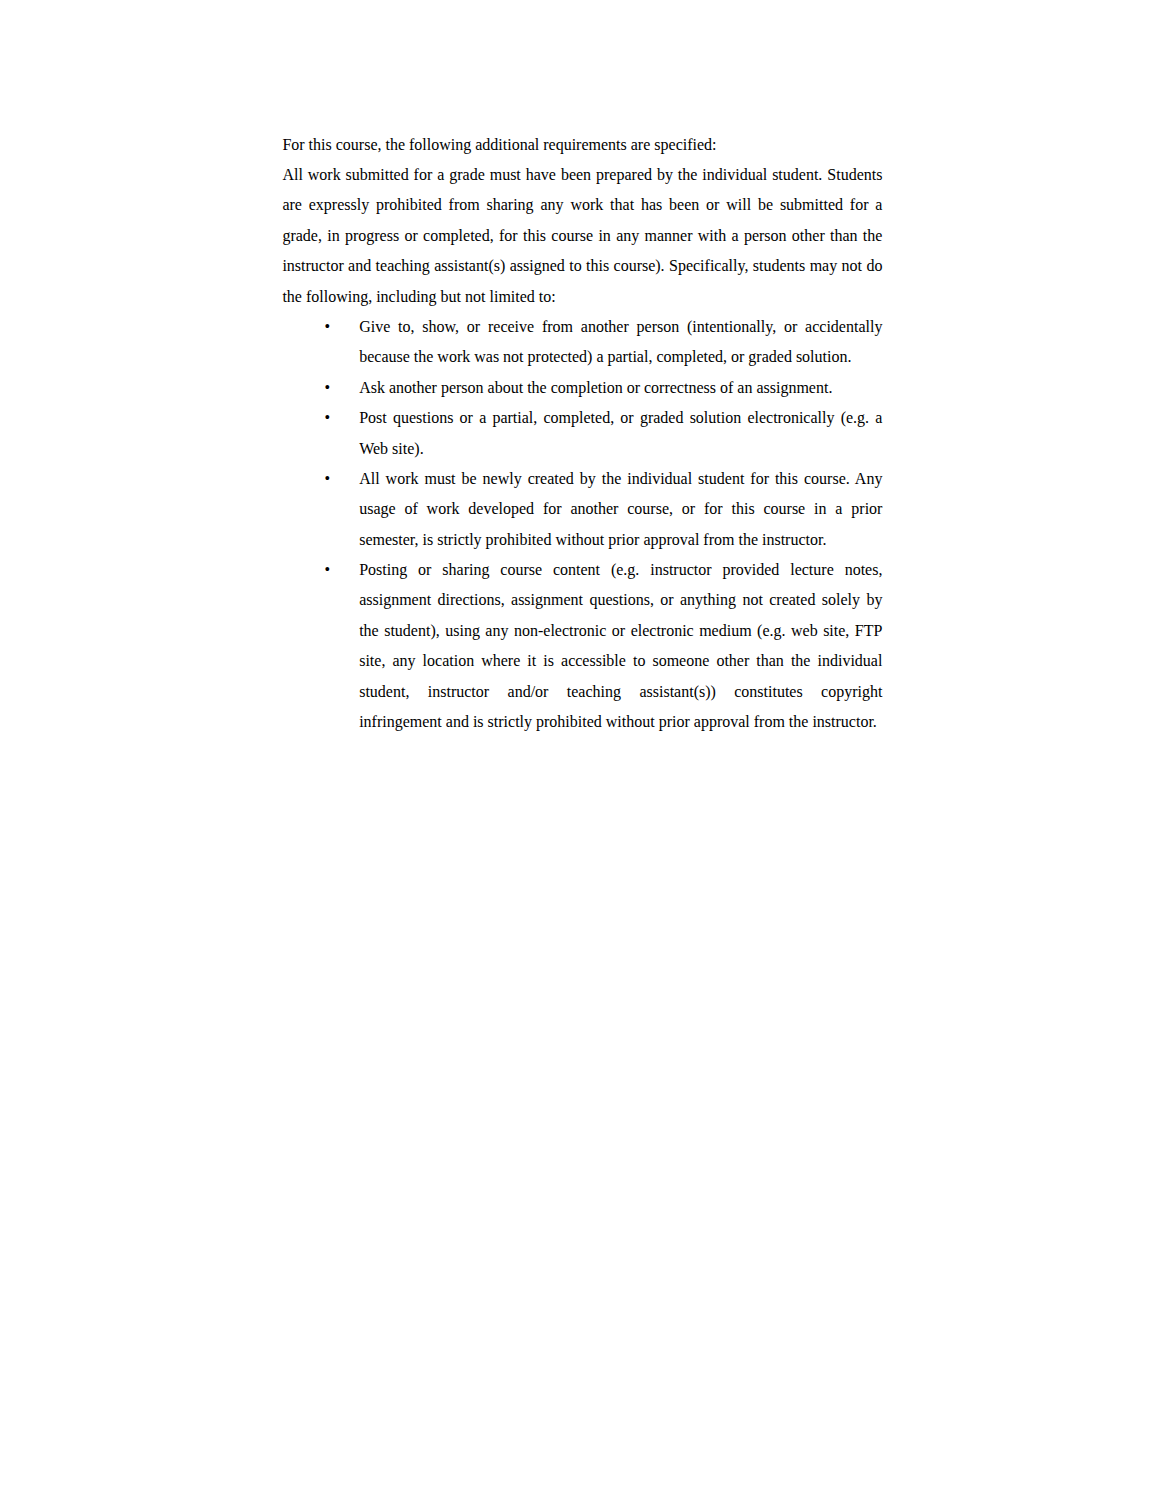For this course, the following additional requirements are specified:
All work submitted for a grade must have been prepared by the individual student. Students are expressly prohibited from sharing any work that has been or will be submitted for a grade, in progress or completed, for this course in any manner with a person other than the instructor and teaching assistant(s) assigned to this course). Specifically, students may not do the following, including but not limited to:
Give to, show, or receive from another person (intentionally, or accidentally because the work was not protected) a partial, completed, or graded solution.
Ask another person about the completion or correctness of an assignment.
Post questions or a partial, completed, or graded solution electronically (e.g. a Web site).
All work must be newly created by the individual student for this course. Any usage of work developed for another course, or for this course in a prior semester, is strictly prohibited without prior approval from the instructor.
Posting or sharing course content (e.g. instructor provided lecture notes, assignment directions, assignment questions, or anything not created solely by the student), using any non-electronic or electronic medium (e.g. web site, FTP site, any location where it is accessible to someone other than the individual student, instructor and/or teaching assistant(s)) constitutes copyright infringement and is strictly prohibited without prior approval from the instructor.